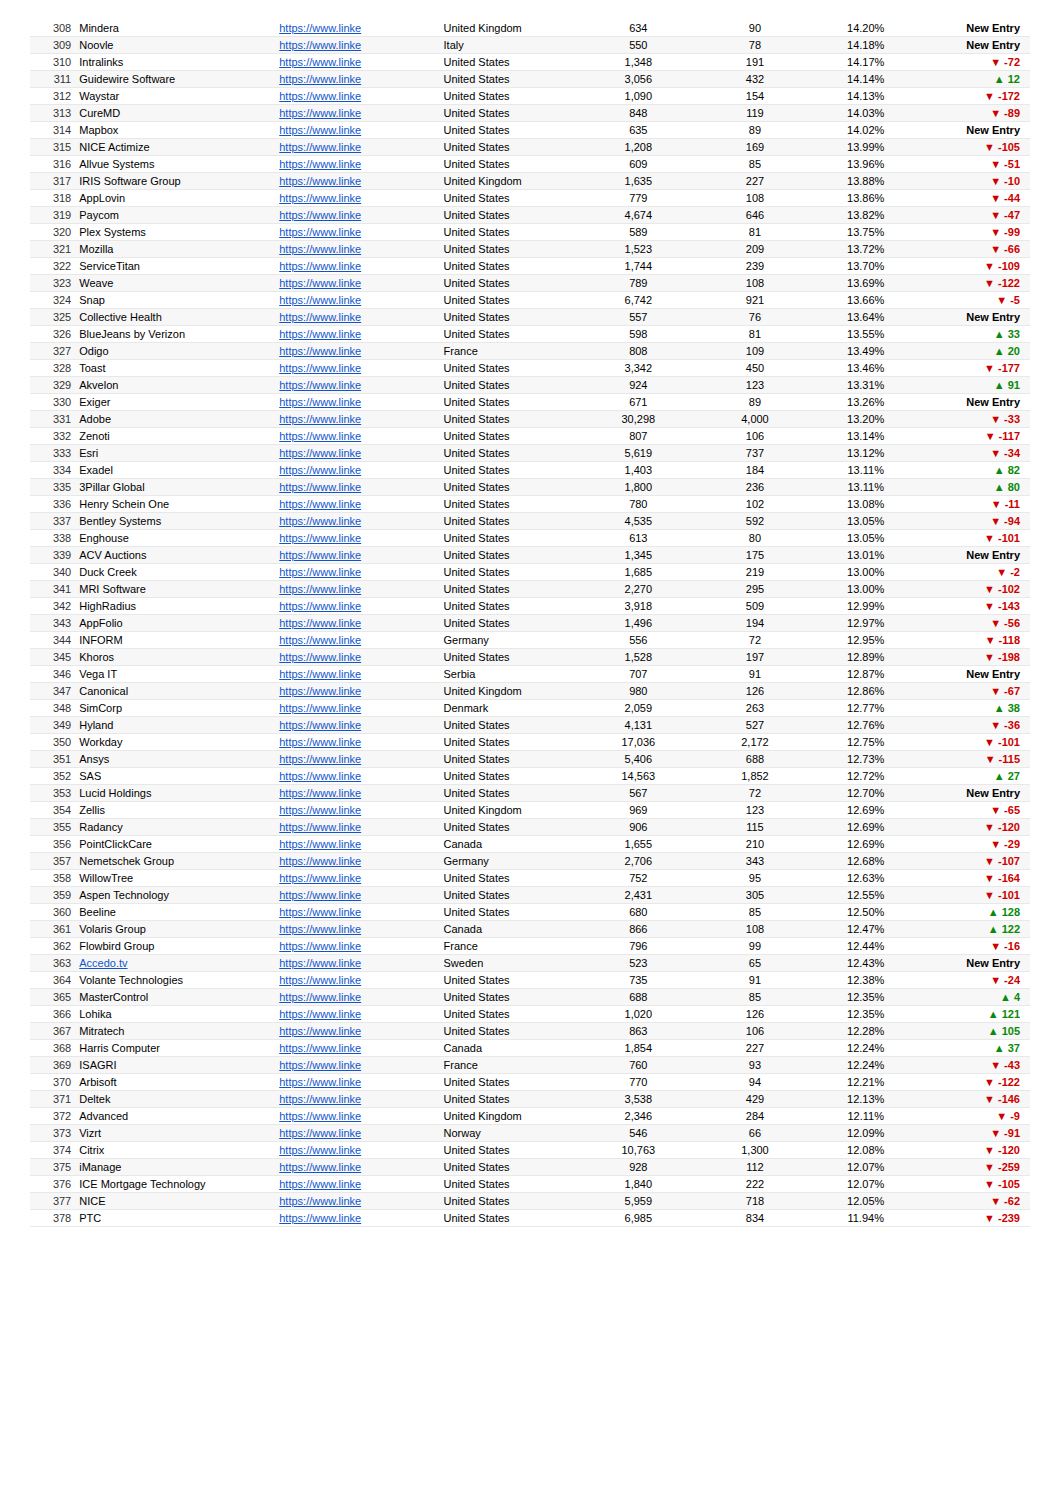| 308 | Mindera | https://www.linke | United Kingdom | 634 | 90 | 14.20% | New Entry |
| 309 | Noovle | https://www.linke | Italy | 550 | 78 | 14.18% | New Entry |
| 310 | Intralinks | https://www.linke | United States | 1,348 | 191 | 14.17% | ▼ -72 |
| 311 | Guidewire Software | https://www.linke | United States | 3,056 | 432 | 14.14% | ▲ 12 |
| 312 | Waystar | https://www.linke | United States | 1,090 | 154 | 14.13% | ▼ -172 |
| 313 | CureMD | https://www.linke | United States | 848 | 119 | 14.03% | ▼ -89 |
| 314 | Mapbox | https://www.linke | United States | 635 | 89 | 14.02% | New Entry |
| 315 | NICE Actimize | https://www.linke | United States | 1,208 | 169 | 13.99% | ▼ -105 |
| 316 | Allvue Systems | https://www.linke | United States | 609 | 85 | 13.96% | ▼ -51 |
| 317 | IRIS Software Group | https://www.linke | United Kingdom | 1,635 | 227 | 13.88% | ▼ -10 |
| 318 | AppLovin | https://www.linke | United States | 779 | 108 | 13.86% | ▼ -44 |
| 319 | Paycom | https://www.linke | United States | 4,674 | 646 | 13.82% | ▼ -47 |
| 320 | Plex Systems | https://www.linke | United States | 589 | 81 | 13.75% | ▼ -99 |
| 321 | Mozilla | https://www.linke | United States | 1,523 | 209 | 13.72% | ▼ -66 |
| 322 | ServiceTitan | https://www.linke | United States | 1,744 | 239 | 13.70% | ▼ -109 |
| 323 | Weave | https://www.linke | United States | 789 | 108 | 13.69% | ▼ -122 |
| 324 | Snap | https://www.linke | United States | 6,742 | 921 | 13.66% | ▼ -5 |
| 325 | Collective Health | https://www.linke | United States | 557 | 76 | 13.64% | New Entry |
| 326 | BlueJeans by Verizon | https://www.linke | United States | 598 | 81 | 13.55% | ▲ 33 |
| 327 | Odigo | https://www.linke | France | 808 | 109 | 13.49% | ▲ 20 |
| 328 | Toast | https://www.linke | United States | 3,342 | 450 | 13.46% | ▼ -177 |
| 329 | Akvelon | https://www.linke | United States | 924 | 123 | 13.31% | ▲ 91 |
| 330 | Exiger | https://www.linke | United States | 671 | 89 | 13.26% | New Entry |
| 331 | Adobe | https://www.linke | United States | 30,298 | 4,000 | 13.20% | ▼ -33 |
| 332 | Zenoti | https://www.linke | United States | 807 | 106 | 13.14% | ▼ -117 |
| 333 | Esri | https://www.linke | United States | 5,619 | 737 | 13.12% | ▼ -34 |
| 334 | Exadel | https://www.linke | United States | 1,403 | 184 | 13.11% | ▲ 82 |
| 335 | 3Pillar Global | https://www.linke | United States | 1,800 | 236 | 13.11% | ▲ 80 |
| 336 | Henry Schein One | https://www.linke | United States | 780 | 102 | 13.08% | ▼ -11 |
| 337 | Bentley Systems | https://www.linke | United States | 4,535 | 592 | 13.05% | ▼ -94 |
| 338 | Enghouse | https://www.linke | United States | 613 | 80 | 13.05% | ▼ -101 |
| 339 | ACV Auctions | https://www.linke | United States | 1,345 | 175 | 13.01% | New Entry |
| 340 | Duck Creek | https://www.linke | United States | 1,685 | 219 | 13.00% | ▼ -2 |
| 341 | MRI Software | https://www.linke | United States | 2,270 | 295 | 13.00% | ▼ -102 |
| 342 | HighRadius | https://www.linke | United States | 3,918 | 509 | 12.99% | ▼ -143 |
| 343 | AppFolio | https://www.linke | United States | 1,496 | 194 | 12.97% | ▼ -56 |
| 344 | INFORM | https://www.linke | Germany | 556 | 72 | 12.95% | ▼ -118 |
| 345 | Khoros | https://www.linke | United States | 1,528 | 197 | 12.89% | ▼ -198 |
| 346 | Vega IT | https://www.linke | Serbia | 707 | 91 | 12.87% | New Entry |
| 347 | Canonical | https://www.linke | United Kingdom | 980 | 126 | 12.86% | ▼ -67 |
| 348 | SimCorp | https://www.linke | Denmark | 2,059 | 263 | 12.77% | ▲ 38 |
| 349 | Hyland | https://www.linke | United States | 4,131 | 527 | 12.76% | ▼ -36 |
| 350 | Workday | https://www.linke | United States | 17,036 | 2,172 | 12.75% | ▼ -101 |
| 351 | Ansys | https://www.linke | United States | 5,406 | 688 | 12.73% | ▼ -115 |
| 352 | SAS | https://www.linke | United States | 14,563 | 1,852 | 12.72% | ▲ 27 |
| 353 | Lucid Holdings | https://www.linke | United States | 567 | 72 | 12.70% | New Entry |
| 354 | Zellis | https://www.linke | United Kingdom | 969 | 123 | 12.69% | ▼ -65 |
| 355 | Radancy | https://www.linke | United States | 906 | 115 | 12.69% | ▼ -120 |
| 356 | PointClickCare | https://www.linke | Canada | 1,655 | 210 | 12.69% | ▼ -29 |
| 357 | Nemetschek Group | https://www.linke | Germany | 2,706 | 343 | 12.68% | ▼ -107 |
| 358 | WillowTree | https://www.linke | United States | 752 | 95 | 12.63% | ▼ -164 |
| 359 | Aspen Technology | https://www.linke | United States | 2,431 | 305 | 12.55% | ▼ -101 |
| 360 | Beeline | https://www.linke | United States | 680 | 85 | 12.50% | ▲ 128 |
| 361 | Volaris Group | https://www.linke | Canada | 866 | 108 | 12.47% | ▲ 122 |
| 362 | Flowbird Group | https://www.linke | France | 796 | 99 | 12.44% | ▼ -16 |
| 363 | Accedo.tv | https://www.linke | Sweden | 523 | 65 | 12.43% | New Entry |
| 364 | Volante Technologies | https://www.linke | United States | 735 | 91 | 12.38% | ▼ -24 |
| 365 | MasterControl | https://www.linke | United States | 688 | 85 | 12.35% | ▲ 4 |
| 366 | Lohika | https://www.linke | United States | 1,020 | 126 | 12.35% | ▲ 121 |
| 367 | Mitratech | https://www.linke | United States | 863 | 106 | 12.28% | ▲ 105 |
| 368 | Harris Computer | https://www.linke | Canada | 1,854 | 227 | 12.24% | ▲ 37 |
| 369 | ISAGRI | https://www.linke | France | 760 | 93 | 12.24% | ▼ -43 |
| 370 | Arbisoft | https://www.linke | United States | 770 | 94 | 12.21% | ▼ -122 |
| 371 | Deltek | https://www.linke | United States | 3,538 | 429 | 12.13% | ▼ -146 |
| 372 | Advanced | https://www.linke | United Kingdom | 2,346 | 284 | 12.11% | ▼ -9 |
| 373 | Vizrt | https://www.linke | Norway | 546 | 66 | 12.09% | ▼ -91 |
| 374 | Citrix | https://www.linke | United States | 10,763 | 1,300 | 12.08% | ▼ -120 |
| 375 | iManage | https://www.linke | United States | 928 | 112 | 12.07% | ▼ -259 |
| 376 | ICE Mortgage Technology | https://www.linke | United States | 1,840 | 222 | 12.07% | ▼ -105 |
| 377 | NICE | https://www.linke | United States | 5,959 | 718 | 12.05% | ▼ -62 |
| 378 | PTC | https://www.linke | United States | 6,985 | 834 | 11.94% | ▼ -239 |